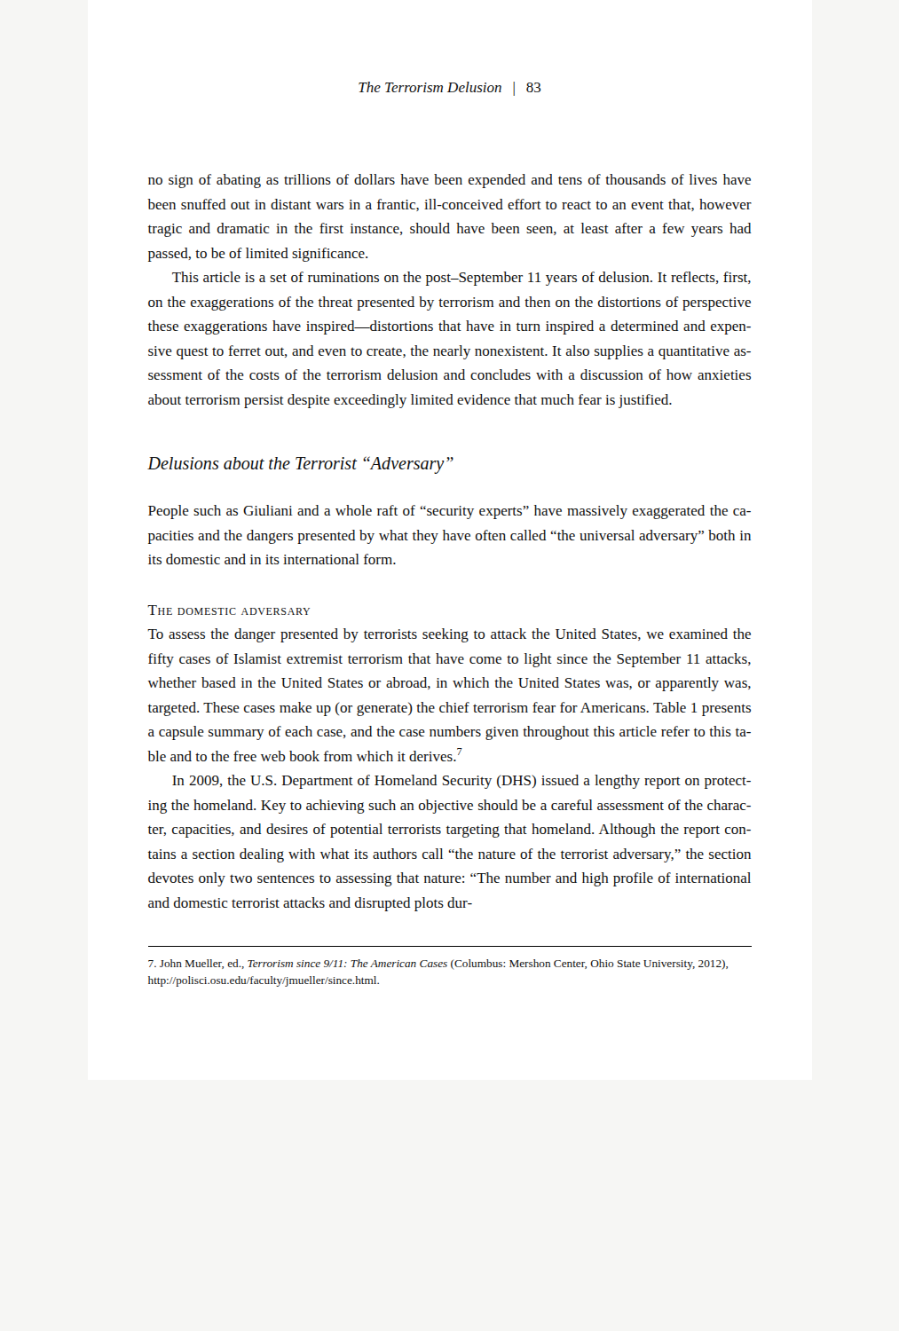The Terrorism Delusion | 83
no sign of abating as trillions of dollars have been expended and tens of thousands of lives have been snuffed out in distant wars in a frantic, ill-conceived effort to react to an event that, however tragic and dramatic in the first instance, should have been seen, at least after a few years had passed, to be of limited significance.
This article is a set of ruminations on the post–September 11 years of delusion. It reflects, first, on the exaggerations of the threat presented by terrorism and then on the distortions of perspective these exaggerations have inspired—distortions that have in turn inspired a determined and expensive quest to ferret out, and even to create, the nearly nonexistent. It also supplies a quantitative assessment of the costs of the terrorism delusion and concludes with a discussion of how anxieties about terrorism persist despite exceedingly limited evidence that much fear is justified.
Delusions about the Terrorist “Adversary”
People such as Giuliani and a whole raft of “security experts” have massively exaggerated the capacities and the dangers presented by what they have often called “the universal adversary” both in its domestic and in its international form.
The domestic adversary
To assess the danger presented by terrorists seeking to attack the United States, we examined the fifty cases of Islamist extremist terrorism that have come to light since the September 11 attacks, whether based in the United States or abroad, in which the United States was, or apparently was, targeted. These cases make up (or generate) the chief terrorism fear for Americans. Table 1 presents a capsule summary of each case, and the case numbers given throughout this article refer to this table and to the free web book from which it derives.7
In 2009, the U.S. Department of Homeland Security (DHS) issued a lengthy report on protecting the homeland. Key to achieving such an objective should be a careful assessment of the character, capacities, and desires of potential terrorists targeting that homeland. Although the report contains a section dealing with what its authors call “the nature of the terrorist adversary,” the section devotes only two sentences to assessing that nature: “The number and high profile of international and domestic terrorist attacks and disrupted plots dur-
7. John Mueller, ed., Terrorism since 9/11: The American Cases (Columbus: Mershon Center, Ohio State University, 2012), http://polisci.osu.edu/faculty/jmueller/since.html.